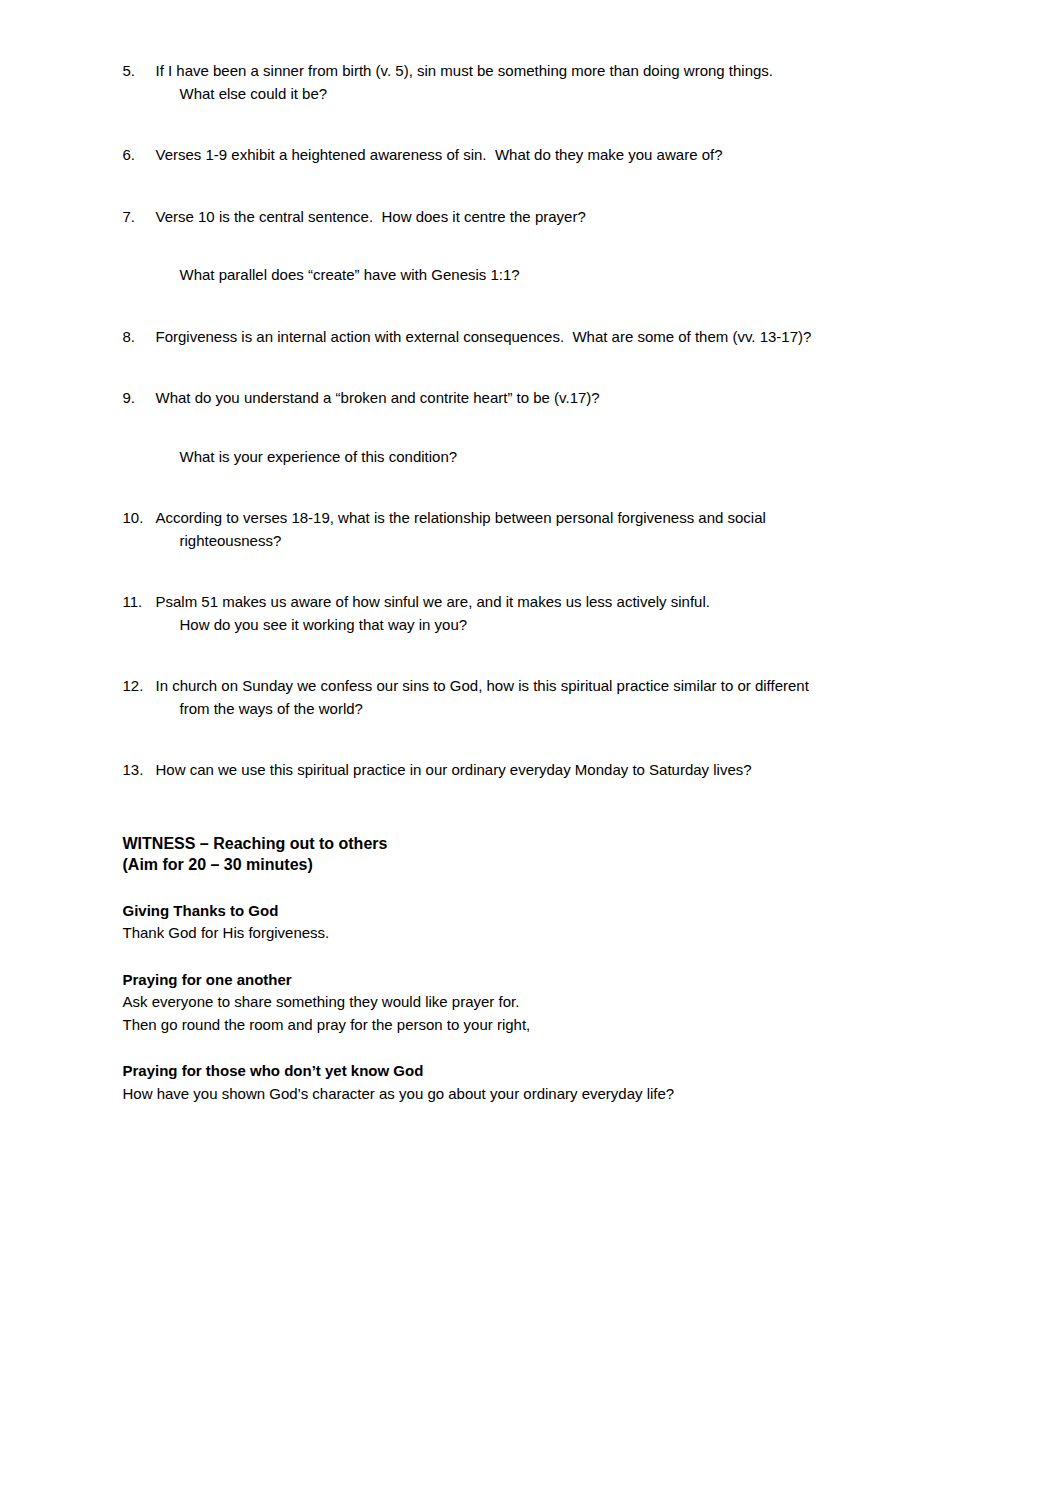5. If I have been a sinner from birth (v. 5), sin must be something more than doing wrong things. What else could it be?
6. Verses 1-9 exhibit a heightened awareness of sin. What do they make you aware of?
7. Verse 10 is the central sentence. How does it centre the prayer?
What parallel does “create” have with Genesis 1:1?
8. Forgiveness is an internal action with external consequences. What are some of them (vv. 13-17)?
9. What do you understand a “broken and contrite heart” to be (v.17)?
What is your experience of this condition?
10. According to verses 18-19, what is the relationship between personal forgiveness and social righteousness?
11. Psalm 51 makes us aware of how sinful we are, and it makes us less actively sinful. How do you see it working that way in you?
12. In church on Sunday we confess our sins to God, how is this spiritual practice similar to or different from the ways of the world?
13. How can we use this spiritual practice in our ordinary everyday Monday to Saturday lives?
WITNESS – Reaching out to others
(Aim for 20 – 30 minutes)
Giving Thanks to God
Thank God for His forgiveness.
Praying for one another
Ask everyone to share something they would like prayer for.
Then go round the room and pray for the person to your right,
Praying for those who don’t yet know God
How have you shown God’s character as you go about your ordinary everyday life?